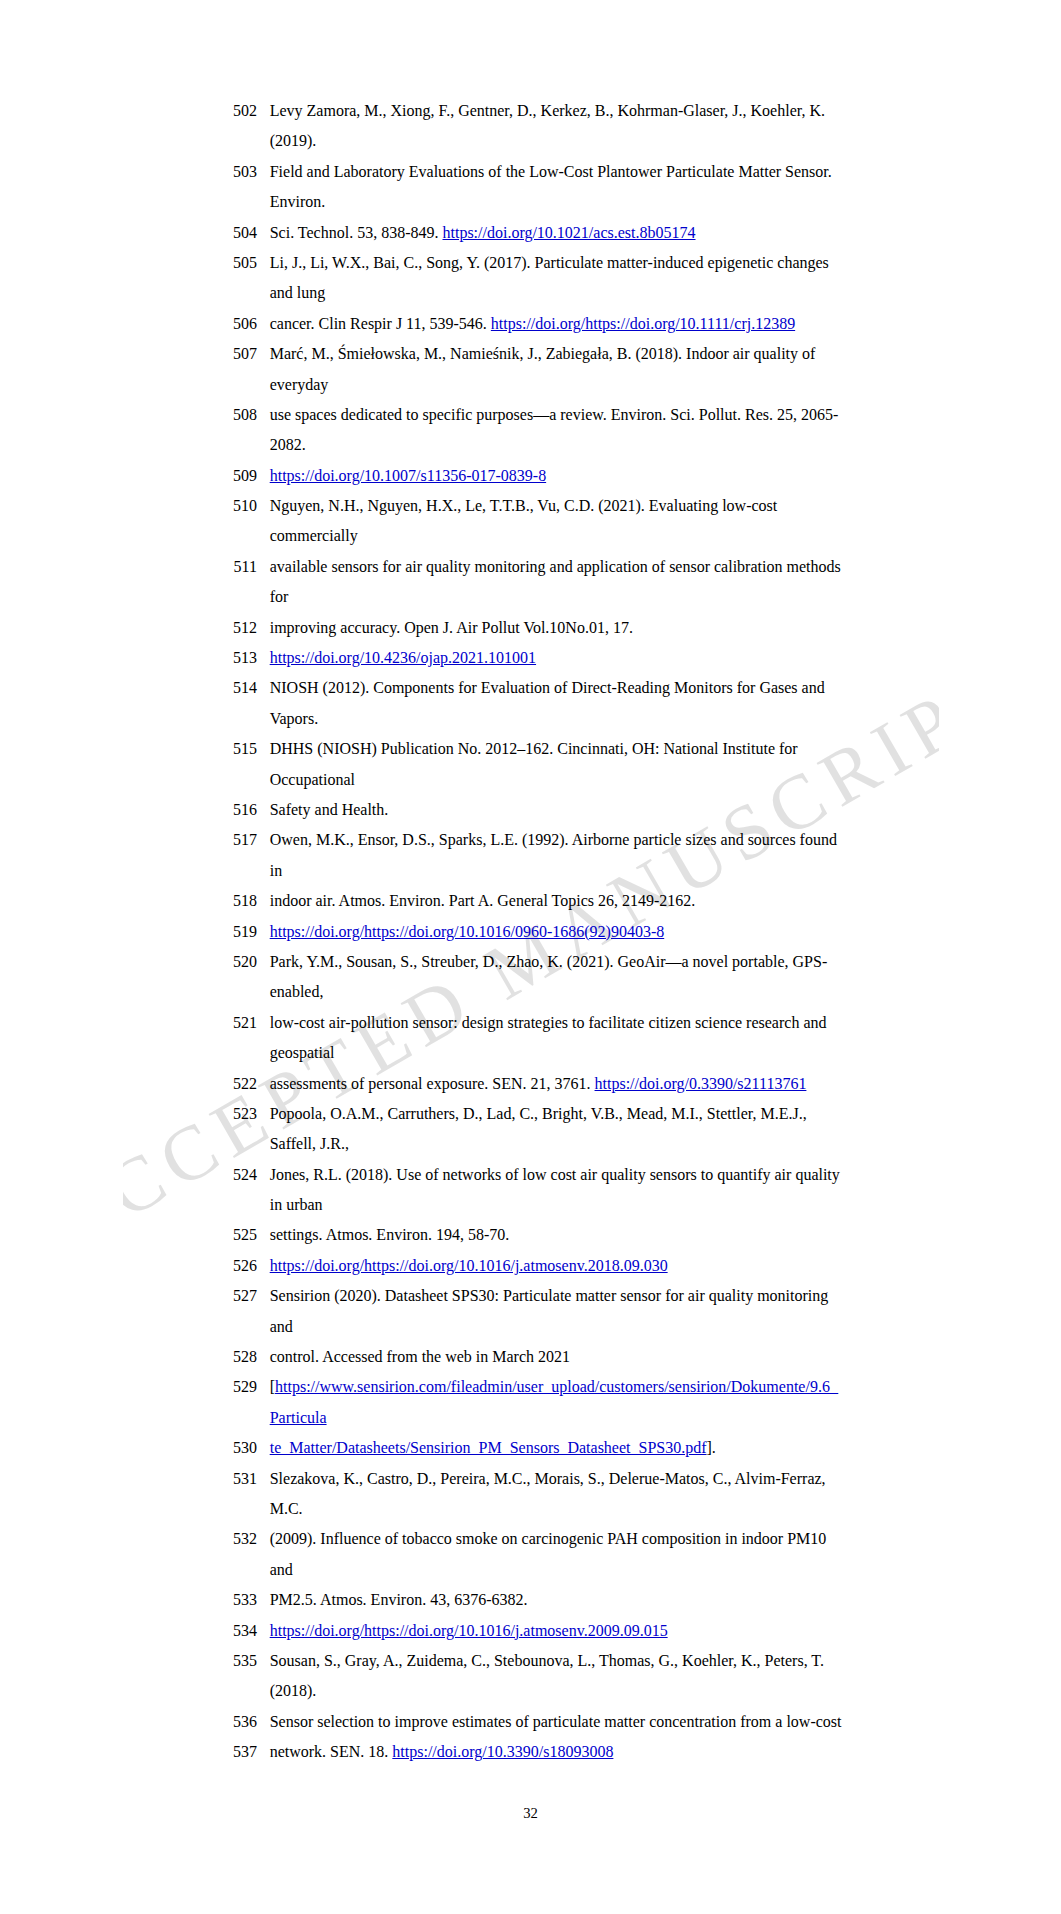ACCEPTED MANUSCRIPT
Levy Zamora, M., Xiong, F., Gentner, D., Kerkez, B., Kohrman-Glaser, J., Koehler, K. (2019).
Field and Laboratory Evaluations of the Low-Cost Plantower Particulate Matter Sensor. Environ.
Sci. Technol. 53, 838-849. https://doi.org/10.1021/acs.est.8b05174
Li, J., Li, W.X., Bai, C., Song, Y. (2017). Particulate matter-induced epigenetic changes and lung
cancer. Clin Respir J 11, 539-546. https://doi.org/https://doi.org/10.1111/crj.12389
Marć, M., Śmiełowska, M., Namieśnik, J., Zabiegała, B. (2018). Indoor air quality of everyday
use spaces dedicated to specific purposes—a review. Environ. Sci. Pollut. Res. 25, 2065-2082.
https://doi.org/10.1007/s11356-017-0839-8
Nguyen, N.H., Nguyen, H.X., Le, T.T.B., Vu, C.D. (2021). Evaluating low-cost commercially
available sensors for air quality monitoring and application of sensor calibration methods for
improving accuracy. Open J. Air Pollut Vol.10No.01, 17.
https://doi.org/10.4236/ojap.2021.101001
NIOSH (2012). Components for Evaluation of Direct-Reading Monitors for Gases and Vapors.
DHHS (NIOSH) Publication No. 2012–162. Cincinnati, OH: National Institute for Occupational
Safety and Health.
Owen, M.K., Ensor, D.S., Sparks, L.E. (1992). Airborne particle sizes and sources found in
indoor air. Atmos. Environ. Part A. General Topics 26, 2149-2162.
https://doi.org/https://doi.org/10.1016/0960-1686(92)90403-8
Park, Y.M., Sousan, S., Streuber, D., Zhao, K. (2021). GeoAir—a novel portable, GPS-enabled,
low-cost air-pollution sensor: design strategies to facilitate citizen science research and geospatial
assessments of personal exposure. SEN. 21, 3761. https://doi.org/0.3390/s21113761
Popoola, O.A.M., Carruthers, D., Lad, C., Bright, V.B., Mead, M.I., Stettler, M.E.J., Saffell, J.R.,
Jones, R.L. (2018). Use of networks of low cost air quality sensors to quantify air quality in urban
settings. Atmos. Environ. 194, 58-70.
https://doi.org/https://doi.org/10.1016/j.atmosenv.2018.09.030
Sensirion (2020). Datasheet SPS30: Particulate matter sensor for air quality monitoring and
control. Accessed from the web in March 2021
[https://www.sensirion.com/fileadmin/user_upload/customers/sensirion/Dokumente/9.6_Particula
te_Matter/Datasheets/Sensirion_PM_Sensors_Datasheet_SPS30.pdf].
Slezakova, K., Castro, D., Pereira, M.C., Morais, S., Delerue-Matos, C., Alvim-Ferraz, M.C.
(2009). Influence of tobacco smoke on carcinogenic PAH composition in indoor PM10 and
PM2.5. Atmos. Environ. 43, 6376-6382.
https://doi.org/https://doi.org/10.1016/j.atmosenv.2009.09.015
Sousan, S., Gray, A., Zuidema, C., Stebounova, L., Thomas, G., Koehler, K., Peters, T. (2018).
Sensor selection to improve estimates of particulate matter concentration from a low-cost
network. SEN. 18. https://doi.org/10.3390/s18093008
32